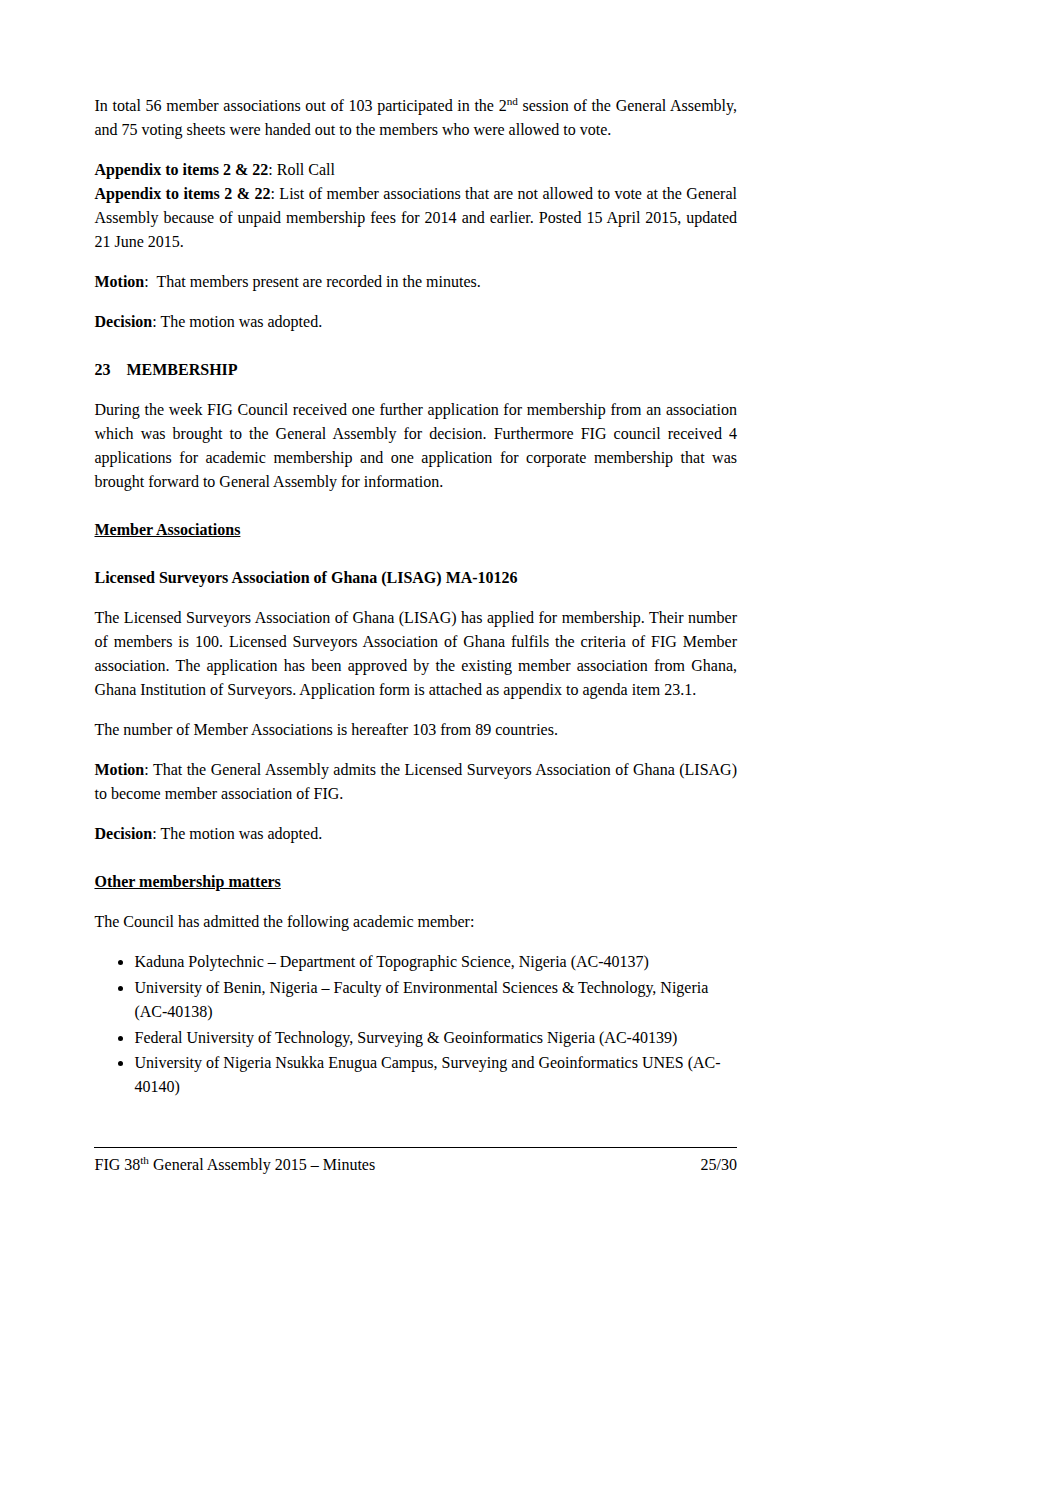In total 56 member associations out of 103 participated in the 2nd session of the General Assembly, and 75 voting sheets were handed out to the members who were allowed to vote.
Appendix to items 2 & 22: Roll Call
Appendix to items 2 & 22: List of member associations that are not allowed to vote at the General Assembly because of unpaid membership fees for 2014 and earlier. Posted 15 April 2015, updated 21 June 2015.
Motion: That members present are recorded in the minutes.
Decision: The motion was adopted.
23 MEMBERSHIP
During the week FIG Council received one further application for membership from an association which was brought to the General Assembly for decision. Furthermore FIG council received 4 applications for academic membership and one application for corporate membership that was brought forward to General Assembly for information.
Member Associations
Licensed Surveyors Association of Ghana (LISAG) MA-10126
The Licensed Surveyors Association of Ghana (LISAG) has applied for membership. Their number of members is 100. Licensed Surveyors Association of Ghana fulfils the criteria of FIG Member association. The application has been approved by the existing member association from Ghana, Ghana Institution of Surveyors. Application form is attached as appendix to agenda item 23.1.
The number of Member Associations is hereafter 103 from 89 countries.
Motion: That the General Assembly admits the Licensed Surveyors Association of Ghana (LISAG) to become member association of FIG.
Decision: The motion was adopted.
Other membership matters
The Council has admitted the following academic member:
Kaduna Polytechnic – Department of Topographic Science, Nigeria (AC-40137)
University of Benin, Nigeria – Faculty of Environmental Sciences & Technology, Nigeria (AC-40138)
Federal University of Technology, Surveying & Geoinformatics Nigeria (AC-40139)
University of Nigeria Nsukka Enugua Campus, Surveying and Geoinformatics UNES (AC-40140)
FIG 38th General Assembly 2015 – Minutes 25/30